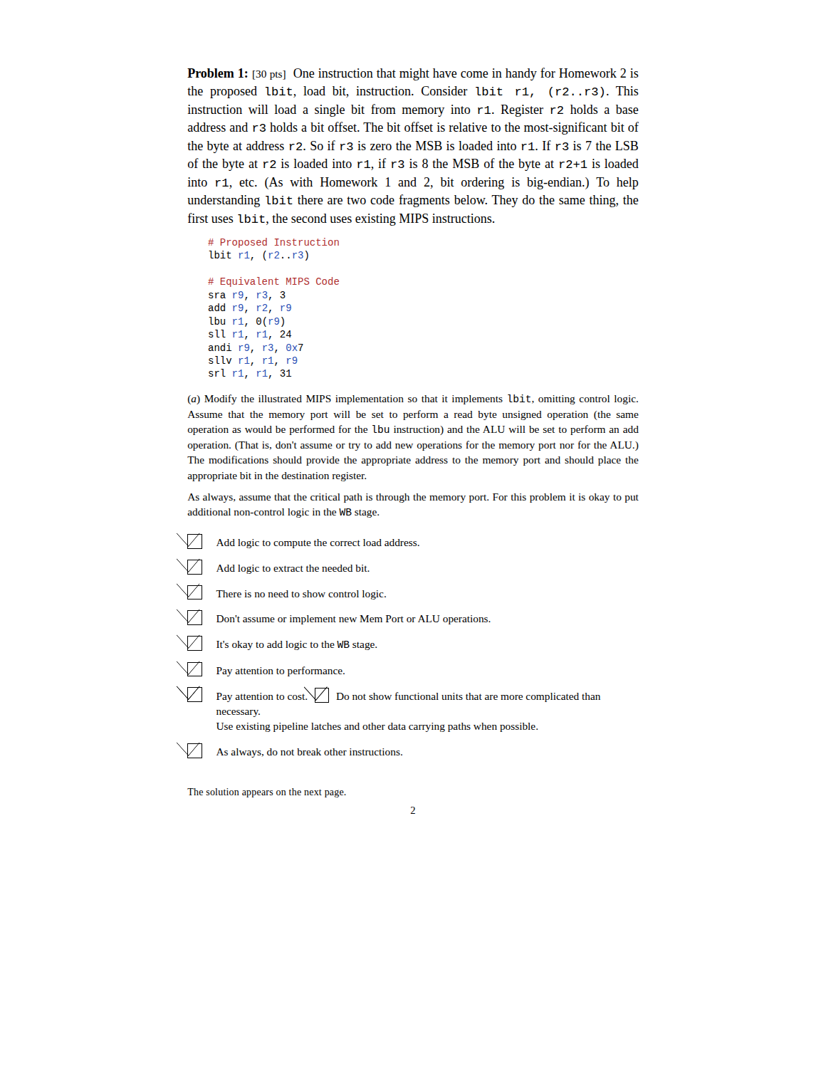Problem 1: [30 pts] One instruction that might have come in handy for Homework 2 is the proposed lbit, load bit, instruction. Consider lbit r1, (r2..r3). This instruction will load a single bit from memory into r1. Register r2 holds a base address and r3 holds a bit offset. The bit offset is relative to the most-significant bit of the byte at address r2. So if r3 is zero the MSB is loaded into r1. If r3 is 7 the LSB of the byte at r2 is loaded into r1, if r3 is 8 the MSB of the byte at r2+1 is loaded into r1, etc. (As with Homework 1 and 2, bit ordering is big-endian.) To help understanding lbit there are two code fragments below. They do the same thing, the first uses lbit, the second uses existing MIPS instructions.
# Proposed Instruction lbit r1, (r2..r3) # Equivalent MIPS Code sra r9, r3, 3 add r9, r2, r9 lbu r1, 0(r9) sll r1, r1, 24 andi r9, r3, 0x 7 sllv r1, r1, r9 srl r1, r1, 31
(a) Modify the illustrated MIPS implementation so that it implements lbit, omitting control logic. Assume that the memory port will be set to perform a read byte unsigned operation (the same operation as would be performed for the lbu instruction) and the ALU will be set to perform an add operation. (That is, don't assume or try to add new operations for the memory port nor for the ALU.) The modifications should provide the appropriate address to the memory port and should place the appropriate bit in the destination register.
As always, assume that the critical path is through the memory port. For this problem it is okay to put additional non-control logic in the WB stage.
Add logic to compute the correct load address.
Add logic to extract the needed bit.
There is no need to show control logic.
Don't assume or implement new Mem Port or ALU operations.
It's okay to add logic to the WB stage.
Pay attention to performance.
Pay attention to cost. Do not show functional units that are more complicated than necessary.
Use existing pipeline latches and other data carrying paths when possible.
As always, do not break other instructions.
The solution appears on the next page.
2